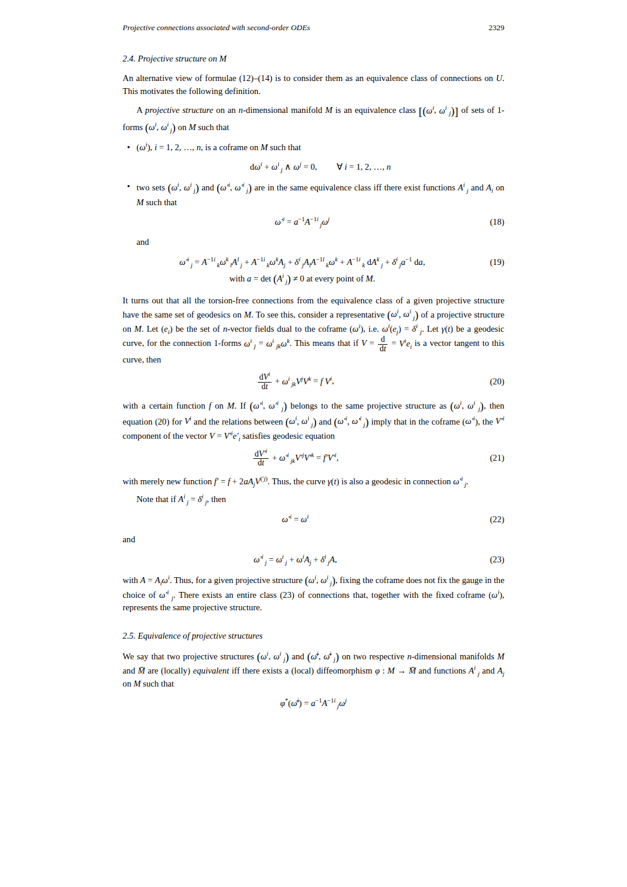Projective connections associated with second-order ODEs 2329
2.4. Projective structure on M
An alternative view of formulae (12)–(14) is to consider them as an equivalence class of connections on U. This motivates the following definition.
A projective structure on an n-dimensional manifold M is an equivalence class [(ωi, ωi j)] of sets of 1-forms (ωi, ωi j) on M such that
(ωi), i = 1, 2, …, n, is a coframe on M such that
dωi + ωi j ∧ ωj = 0, ∀ i = 1, 2, …, n
two sets (ωi, ωi j) and (ω′i, ω′i j) are in the same equivalence class iff there exist functions Ai j and Ai on M such that
ω′i = a−1A−1i jωj (18)
and
ω′i j = A−1i kωk lAl j + A−1i kωk Aj + δi jAl A−1l kωk + A−1i k dAk j + δi ja−1 da,
with a = det (Ai j) ≠ 0 at every point of M.
(19)
It turns out that all the torsion-free connections from the equivalence class of a given projective structure have the same set of geodesics on M. To see this, consider a representative (ωi, ωi j) of a projective structure on M. Let (ei) be the set of n-vector fields dual to the coframe (ωi), i.e. ωi(ej) = δi j. Let γ(t) be a geodesic curve, for the connection 1-forms ωi j = ωi jkωk. This means that if V = ddt = Viei is a vector tangent to this curve, then
dVi dt + ωi jkVjVk = f Vi, (20)
with a certain function f on M. If (ω′i, ω′i j) belongs to the same projective structure as (ωi, ωi j), then equation (20) for Vi and the relations between (ωi, ωi j) and (ω′i, ω′i j) imply that in the coframe (ω′i), the V′i component of the vector V = V′ie′i satisfies geodesic equation
dV′i dt + ω′i jkV′jV′k = f′V′i, (21)
with merely new function f′ = f + 2aAjV(′j). Thus, the curve γ(t) is also a geodesic in connection ω′i j.
Note that if Ai j = δi j, then
ω′i = ωi (22)
and
ω′i j = ωi j + ωi Aj + δi jA, (23)
with A = Aiωi. Thus, for a given projective structure (ωi, ωi j), fixing the coframe does not fix the gauge in the choice of ω′i j. There exists an entire class (23) of connections that, together with the fixed coframe (ωi), represents the same projective structure.
2.5. Equivalence of projective structures
We say that two projective structures (ωi, ωi j) and (ω̄i, ω̄i j) on two respective n-dimensional manifolds M and M̄ are (locally) equivalent iff there exists a (local) diffeomorphism φ : M → M̄ and functions Ai j and Aj on M such that
φ*(ω̄i) = a−1A−1i jωj